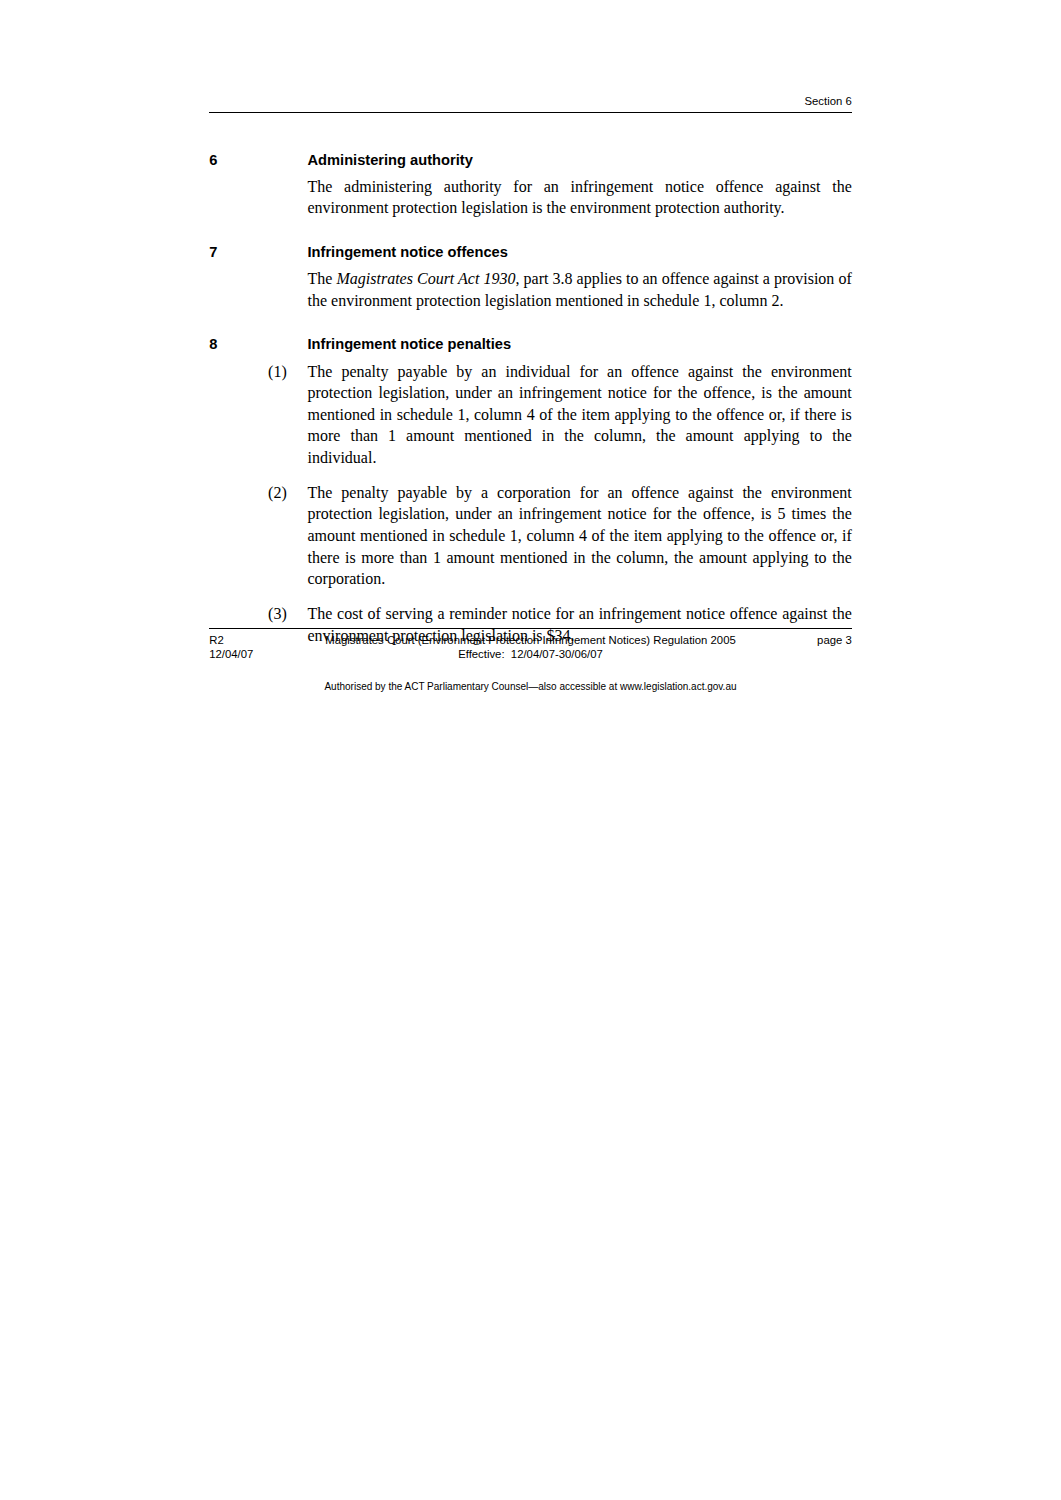Section 6
6
Administering authority
The administering authority for an infringement notice offence against the environment protection legislation is the environment protection authority.
7
Infringement notice offences
The Magistrates Court Act 1930, part 3.8 applies to an offence against a provision of the environment protection legislation mentioned in schedule 1, column 2.
8
Infringement notice penalties
(1)
The penalty payable by an individual for an offence against the environment protection legislation, under an infringement notice for the offence, is the amount mentioned in schedule 1, column 4 of the item applying to the offence or, if there is more than 1 amount mentioned in the column, the amount applying to the individual.
(2)
The penalty payable by a corporation for an offence against the environment protection legislation, under an infringement notice for the offence, is 5 times the amount mentioned in schedule 1, column 4 of the item applying to the offence or, if there is more than 1 amount mentioned in the column, the amount applying to the corporation.
(3)
The cost of serving a reminder notice for an infringement notice offence against the environment protection legislation is $34.
R2
12/04/07
Magistrates Court (Environment Protection Infringement Notices) Regulation 2005
Effective: 12/04/07-30/06/07
page 3
Authorised by the ACT Parliamentary Counsel—also accessible at www.legislation.act.gov.au